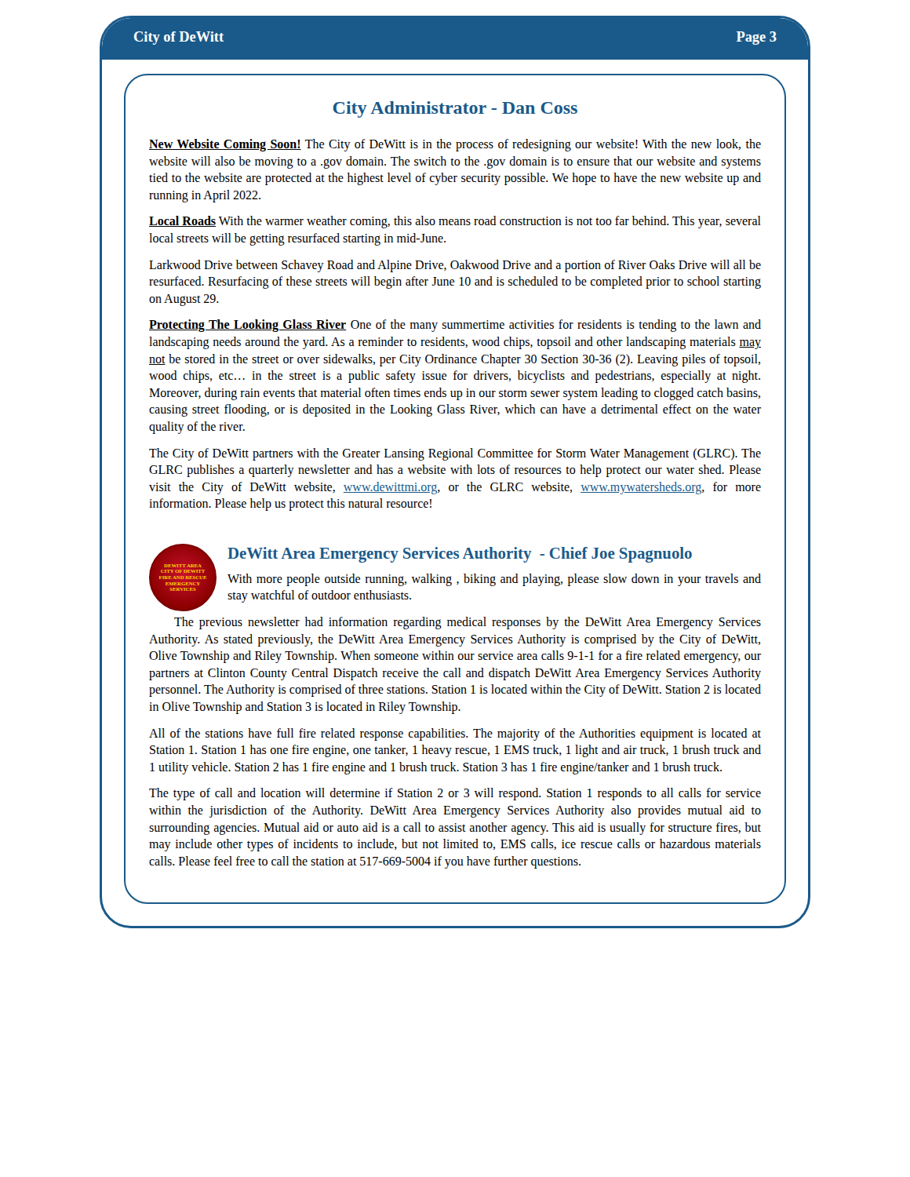City of DeWitt Page 3
City Administrator - Dan Coss
New Website Coming Soon! The City of DeWitt is in the process of redesigning our website! With the new look, the website will also be moving to a .gov domain. The switch to the .gov domain is to ensure that our website and systems tied to the website are protected at the highest level of cyber security possible. We hope to have the new website up and running in April 2022.
Local Roads With the warmer weather coming, this also means road construction is not too far behind. This year, several local streets will be getting resurfaced starting in mid-June.
Larkwood Drive between Schavey Road and Alpine Drive, Oakwood Drive and a portion of River Oaks Drive will all be resurfaced. Resurfacing of these streets will begin after June 10 and is scheduled to be completed prior to school starting on August 29.
Protecting The Looking Glass River One of the many summertime activities for residents is tending to the lawn and landscaping needs around the yard. As a reminder to residents, wood chips, topsoil and other landscaping materials may not be stored in the street or over sidewalks, per City Ordinance Chapter 30 Section 30-36 (2). Leaving piles of topsoil, wood chips, etc… in the street is a public safety issue for drivers, bicyclists and pedestrians, especially at night. Moreover, during rain events that material often times ends up in our storm sewer system leading to clogged catch basins, causing street flooding, or is deposited in the Looking Glass River, which can have a detrimental effect on the water quality of the river.
The City of DeWitt partners with the Greater Lansing Regional Committee for Storm Water Management (GLRC). The GLRC publishes a quarterly newsletter and has a website with lots of resources to help protect our water shed. Please visit the City of DeWitt website, www.dewittmi.org, or the GLRC website, www.mywatersheds.org, for more information. Please help us protect this natural resource!
DEWITT AREA
CITY OF DEWITT
FIRE AND RESCUE
EMERGENCY SERVICES
DeWitt Area Emergency Services Authority - Chief Joe Spagnuolo
With more people outside running, walking , biking and playing, please slow down in your travels and stay watchful of outdoor enthusiasts.
The previous newsletter had information regarding medical responses by the DeWitt Area Emergency Services Authority. As stated previously, the DeWitt Area Emergency Services Authority is comprised by the City of DeWitt, Olive Township and Riley Township. When someone within our service area calls 9-1-1 for a fire related emergency, our partners at Clinton County Central Dispatch receive the call and dispatch DeWitt Area Emergency Services Authority personnel. The Authority is comprised of three stations. Station 1 is located within the City of DeWitt. Station 2 is located in Olive Township and Station 3 is located in Riley Township.
All of the stations have full fire related response capabilities. The majority of the Authorities equipment is located at Station 1. Station 1 has one fire engine, one tanker, 1 heavy rescue, 1 EMS truck, 1 light and air truck, 1 brush truck and 1 utility vehicle. Station 2 has 1 fire engine and 1 brush truck. Station 3 has 1 fire engine/tanker and 1 brush truck.
The type of call and location will determine if Station 2 or 3 will respond. Station 1 responds to all calls for service within the jurisdiction of the Authority. DeWitt Area Emergency Services Authority also provides mutual aid to surrounding agencies. Mutual aid or auto aid is a call to assist another agency. This aid is usually for structure fires, but may include other types of incidents to include, but not limited to, EMS calls, ice rescue calls or hazardous materials calls. Please feel free to call the station at 517-669-5004 if you have further questions.